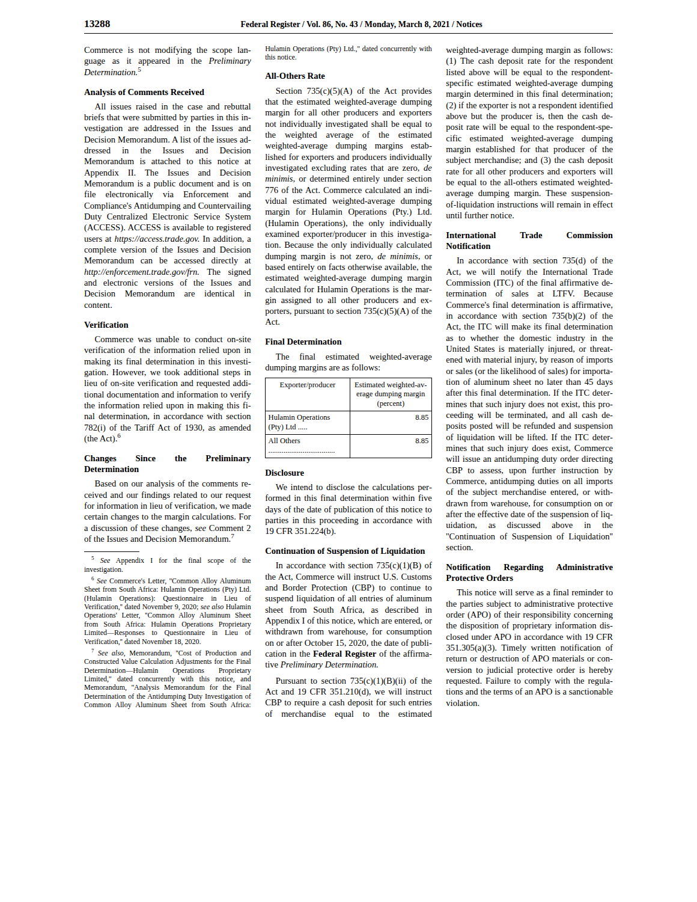13288 Federal Register / Vol. 86, No. 43 / Monday, March 8, 2021 / Notices
Commerce is not modifying the scope language as it appeared in the Preliminary Determination.5
Analysis of Comments Received
All issues raised in the case and rebuttal briefs that were submitted by parties in this investigation are addressed in the Issues and Decision Memorandum. A list of the issues addressed in the Issues and Decision Memorandum is attached to this notice at Appendix II. The Issues and Decision Memorandum is a public document and is on file electronically via Enforcement and Compliance's Antidumping and Countervailing Duty Centralized Electronic Service System (ACCESS). ACCESS is available to registered users at https://access.trade.gov. In addition, a complete version of the Issues and Decision Memorandum can be accessed directly at http://enforcement.trade.gov/frn. The signed and electronic versions of the Issues and Decision Memorandum are identical in content.
Verification
Commerce was unable to conduct on-site verification of the information relied upon in making its final determination in this investigation. However, we took additional steps in lieu of on-site verification and requested additional documentation and information to verify the information relied upon in making this final determination, in accordance with section 782(i) of the Tariff Act of 1930, as amended (the Act).6
Changes Since the Preliminary Determination
Based on our analysis of the comments received and our findings related to our request for information in lieu of verification, we made certain changes to the margin calculations. For a discussion of these changes, see Comment 2 of the Issues and Decision Memorandum.7
5 See Appendix I for the final scope of the investigation.
6 See Commerce's Letter, ''Common Alloy Aluminum Sheet from South Africa: Hulamin Operations (Pty) Ltd. (Hulamin Operations): Questionnaire in Lieu of Verification,'' dated November 9, 2020; see also Hulamin Operations' Letter, ''Common Alloy Aluminum Sheet from South Africa: Hulamin Operations Proprietary Limited—Responses to Questionnaire in Lieu of Verification,'' dated November 18, 2020.
7 See also, Memorandum, ''Cost of Production and Constructed Value Calculation Adjustments for the Final Determination—Hulamin Operations Proprietary Limited,'' dated concurrently with this notice, and Memorandum, ''Analysis Memorandum for the Final Determination of the Antidumping Duty Investigation of Common Alloy Aluminum Sheet from South Africa: Hulamin Operations (Pty) Ltd.,'' dated concurrently with this notice.
All-Others Rate
Section 735(c)(5)(A) of the Act provides that the estimated weighted-average dumping margin for all other producers and exporters not individually investigated shall be equal to the weighted average of the estimated weighted-average dumping margins established for exporters and producers individually investigated excluding rates that are zero, de minimis, or determined entirely under section 776 of the Act. Commerce calculated an individual estimated weighted-average dumping margin for Hulamin Operations (Pty.) Ltd. (Hulamin Operations), the only individually examined exporter/producer in this investigation. Because the only individually calculated dumping margin is not zero, de minimis, or based entirely on facts otherwise available, the estimated weighted-average dumping margin calculated for Hulamin Operations is the margin assigned to all other producers and exporters, pursuant to section 735(c)(5)(A) of the Act.
Final Determination
The final estimated weighted-average dumping margins are as follows:
| Exporter/producer | Estimated weighted-average dumping margin (percent) |
| --- | --- |
| Hulamin Operations (Pty) Ltd ..... | 8.85 |
| All Others ................................... | 8.85 |
Disclosure
We intend to disclose the calculations performed in this final determination within five days of the date of publication of this notice to parties in this proceeding in accordance with 19 CFR 351.224(b).
Continuation of Suspension of Liquidation
In accordance with section 735(c)(1)(B) of the Act, Commerce will instruct U.S. Customs and Border Protection (CBP) to continue to suspend liquidation of all entries of aluminum sheet from South Africa, as described in Appendix I of this notice, which are entered, or withdrawn from warehouse, for consumption on or after October 15, 2020, the date of publication in the Federal Register of the affirmative Preliminary Determination.
Pursuant to section 735(c)(1)(B)(ii) of the Act and 19 CFR 351.210(d), we will instruct CBP to require a cash deposit for such entries of merchandise equal to the estimated weighted-average dumping margin as follows: (1) The cash deposit rate for the respondent listed above will be equal to the respondent-specific estimated weighted-average dumping margin determined in this final determination; (2) if the exporter is not a respondent identified above but the producer is, then the cash deposit rate will be equal to the respondent-specific estimated weighted-average dumping margin established for that producer of the subject merchandise; and (3) the cash deposit rate for all other producers and exporters will be equal to the all-others estimated weighted-average dumping margin. These suspension-of-liquidation instructions will remain in effect until further notice.
International Trade Commission Notification
In accordance with section 735(d) of the Act, we will notify the International Trade Commission (ITC) of the final affirmative determination of sales at LTFV. Because Commerce's final determination is affirmative, in accordance with section 735(b)(2) of the Act, the ITC will make its final determination as to whether the domestic industry in the United States is materially injured, or threatened with material injury, by reason of imports or sales (or the likelihood of sales) for importation of aluminum sheet no later than 45 days after this final determination. If the ITC determines that such injury does not exist, this proceeding will be terminated, and all cash deposits posted will be refunded and suspension of liquidation will be lifted. If the ITC determines that such injury does exist, Commerce will issue an antidumping duty order directing CBP to assess, upon further instruction by Commerce, antidumping duties on all imports of the subject merchandise entered, or withdrawn from warehouse, for consumption on or after the effective date of the suspension of liquidation, as discussed above in the ''Continuation of Suspension of Liquidation'' section.
Notification Regarding Administrative Protective Orders
This notice will serve as a final reminder to the parties subject to administrative protective order (APO) of their responsibility concerning the disposition of proprietary information disclosed under APO in accordance with 19 CFR 351.305(a)(3). Timely written notification of return or destruction of APO materials or conversion to judicial protective order is hereby requested. Failure to comply with the regulations and the terms of an APO is a sanctionable violation.